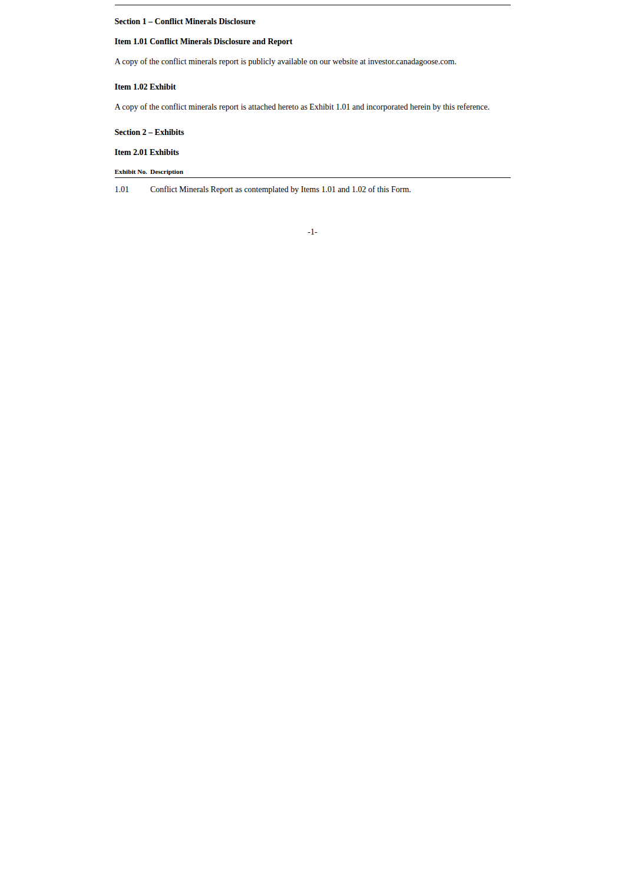Section 1 – Conflict Minerals Disclosure
Item 1.01 Conflict Minerals Disclosure and Report
A copy of the conflict minerals report is publicly available on our website at investor.canadagoose.com.
Item 1.02 Exhibit
A copy of the conflict minerals report is attached hereto as Exhibit 1.01 and incorporated herein by this reference.
Section 2 – Exhibits
Item 2.01 Exhibits
| Exhibit No. | Description |
| --- | --- |
| 1.01 | Conflict Minerals Report as contemplated by Items 1.01 and 1.02 of this Form. |
-1-